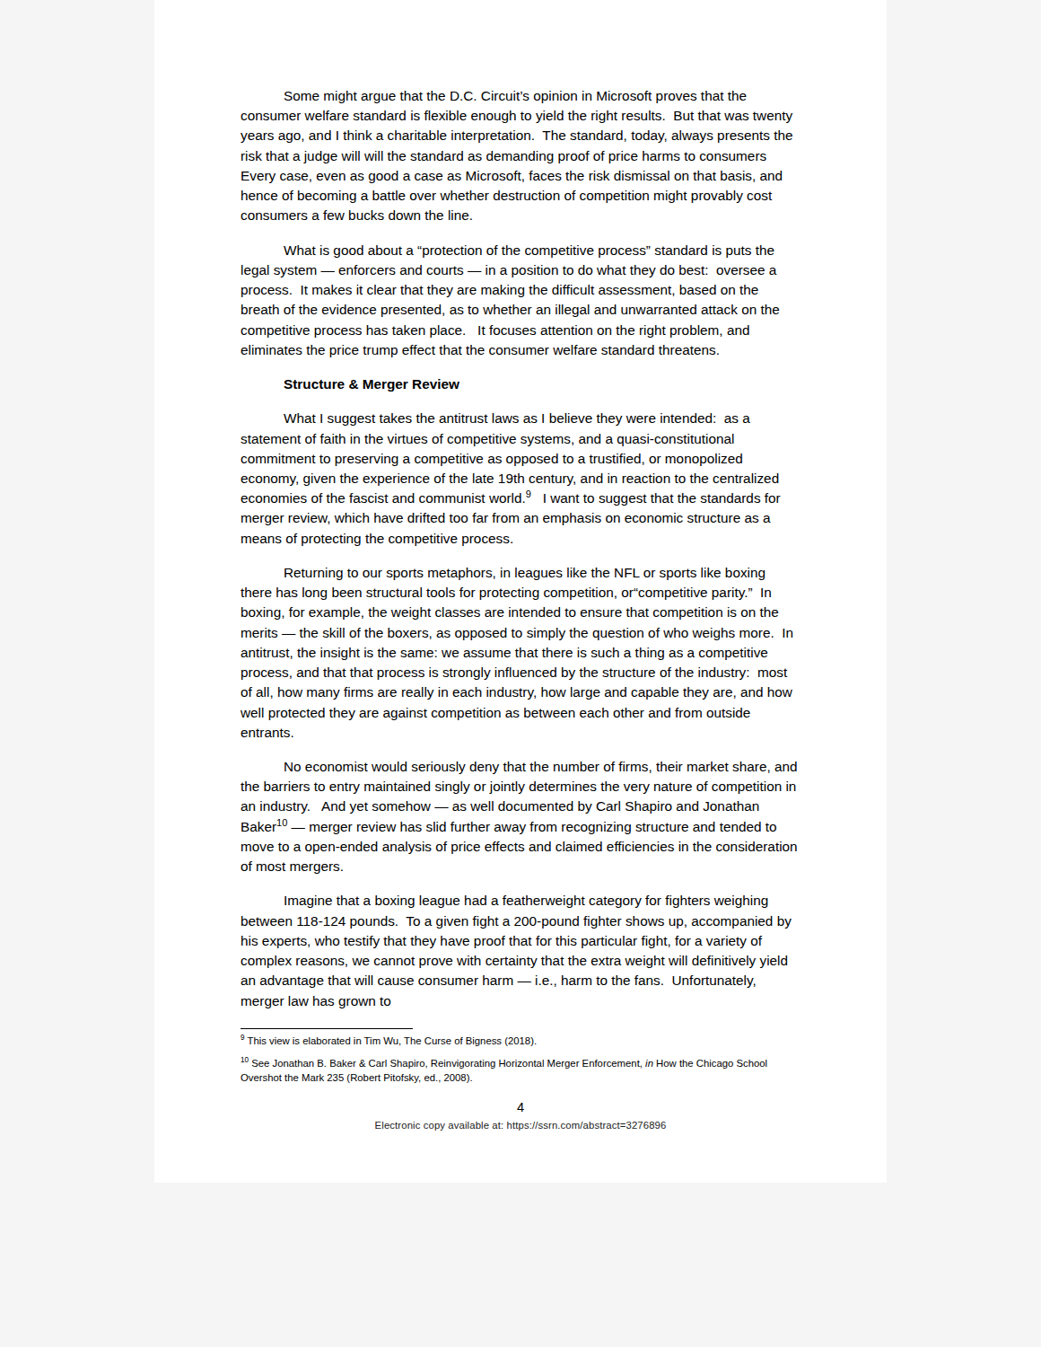Some might argue that the D.C. Circuit’s opinion in Microsoft proves that the consumer welfare standard is flexible enough to yield the right results. But that was twenty years ago, and I think a charitable interpretation. The standard, today, always presents the risk that a judge will will the standard as demanding proof of price harms to consumers Every case, even as good a case as Microsoft, faces the risk dismissal on that basis, and hence of becoming a battle over whether destruction of competition might provably cost consumers a few bucks down the line.
What is good about a “protection of the competitive process” standard is puts the legal system — enforcers and courts — in a position to do what they do best: oversee a process. It makes it clear that they are making the difficult assessment, based on the breath of the evidence presented, as to whether an illegal and unwarranted attack on the competitive process has taken place. It focuses attention on the right problem, and eliminates the price trump effect that the consumer welfare standard threatens.
Structure & Merger Review
What I suggest takes the antitrust laws as I believe they were intended: as a statement of faith in the virtues of competitive systems, and a quasi-constitutional commitment to preserving a competitive as opposed to a trustified, or monopolized economy, given the experience of the late 19th century, and in reaction to the centralized economies of the fascist and communist world.9 I want to suggest that the standards for merger review, which have drifted too far from an emphasis on economic structure as a means of protecting the competitive process.
Returning to our sports metaphors, in leagues like the NFL or sports like boxing there has long been structural tools for protecting competition, or“competitive parity.” In boxing, for example, the weight classes are intended to ensure that competition is on the merits — the skill of the boxers, as opposed to simply the question of who weighs more. In antitrust, the insight is the same: we assume that there is such a thing as a competitive process, and that that process is strongly influenced by the structure of the industry: most of all, how many firms are really in each industry, how large and capable they are, and how well protected they are against competition as between each other and from outside entrants.
No economist would seriously deny that the number of firms, their market share, and the barriers to entry maintained singly or jointly determines the very nature of competition in an industry. And yet somehow — as well documented by Carl Shapiro and Jonathan Baker10 — merger review has slid further away from recognizing structure and tended to move to a open-ended analysis of price effects and claimed efficiencies in the consideration of most mergers.
Imagine that a boxing league had a featherweight category for fighters weighing between 118-124 pounds. To a given fight a 200-pound fighter shows up, accompanied by his experts, who testify that they have proof that for this particular fight, for a variety of complex reasons, we cannot prove with certainty that the extra weight will definitively yield an advantage that will cause consumer harm — i.e., harm to the fans. Unfortunately, merger law has grown to
9 This view is elaborated in Tim Wu, The Curse of Bigness (2018).
10 See Jonathan B. Baker & Carl Shapiro, Reinvigorating Horizontal Merger Enforcement, in How the Chicago School Overshot the Mark 235 (Robert Pitofsky, ed., 2008).
4
Electronic copy available at: https://ssrn.com/abstract=3276896